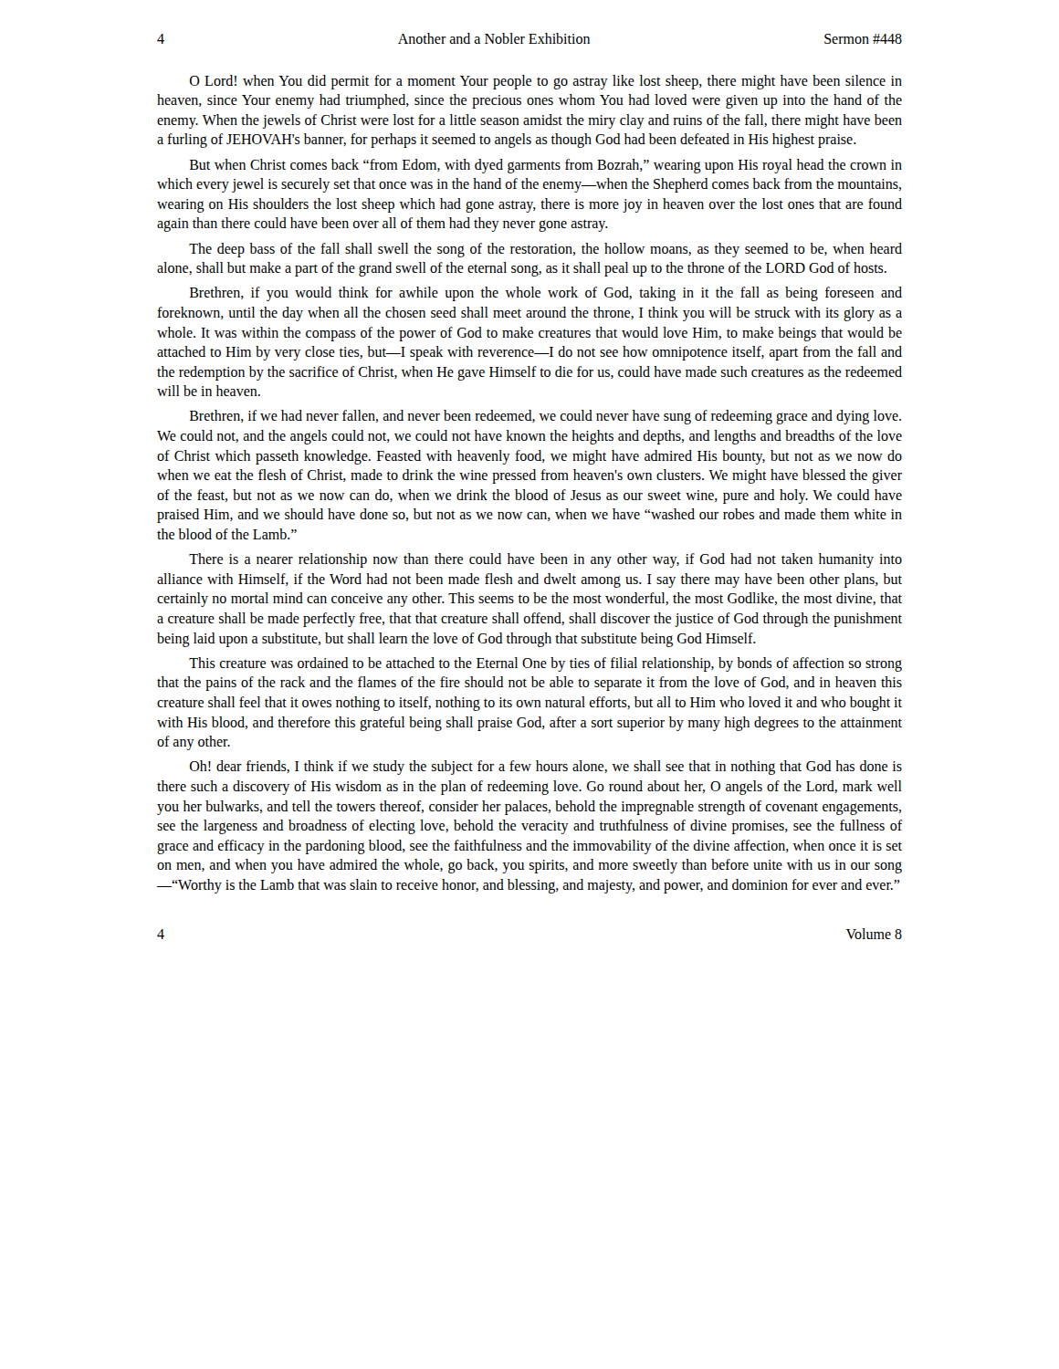4 Another and a Nobler Exhibition Sermon #448
O Lord! when You did permit for a moment Your people to go astray like lost sheep, there might have been silence in heaven, since Your enemy had triumphed, since the precious ones whom You had loved were given up into the hand of the enemy. When the jewels of Christ were lost for a little season amidst the miry clay and ruins of the fall, there might have been a furling of JEHOVAH's banner, for perhaps it seemed to angels as though God had been defeated in His highest praise.
But when Christ comes back “from Edom, with dyed garments from Bozrah,” wearing upon His royal head the crown in which every jewel is securely set that once was in the hand of the enemy—when the Shepherd comes back from the mountains, wearing on His shoulders the lost sheep which had gone astray, there is more joy in heaven over the lost ones that are found again than there could have been over all of them had they never gone astray.
The deep bass of the fall shall swell the song of the restoration, the hollow moans, as they seemed to be, when heard alone, shall but make a part of the grand swell of the eternal song, as it shall peal up to the throne of the LORD God of hosts.
Brethren, if you would think for awhile upon the whole work of God, taking in it the fall as being foreseen and foreknown, until the day when all the chosen seed shall meet around the throne, I think you will be struck with its glory as a whole. It was within the compass of the power of God to make creatures that would love Him, to make beings that would be attached to Him by very close ties, but—I speak with reverence—I do not see how omnipotence itself, apart from the fall and the redemption by the sacrifice of Christ, when He gave Himself to die for us, could have made such creatures as the redeemed will be in heaven.
Brethren, if we had never fallen, and never been redeemed, we could never have sung of redeeming grace and dying love. We could not, and the angels could not, we could not have known the heights and depths, and lengths and breadths of the love of Christ which passeth knowledge. Feasted with heavenly food, we might have admired His bounty, but not as we now do when we eat the flesh of Christ, made to drink the wine pressed from heaven's own clusters. We might have blessed the giver of the feast, but not as we now can do, when we drink the blood of Jesus as our sweet wine, pure and holy. We could have praised Him, and we should have done so, but not as we now can, when we have “washed our robes and made them white in the blood of the Lamb.”
There is a nearer relationship now than there could have been in any other way, if God had not taken humanity into alliance with Himself, if the Word had not been made flesh and dwelt among us. I say there may have been other plans, but certainly no mortal mind can conceive any other. This seems to be the most wonderful, the most Godlike, the most divine, that a creature shall be made perfectly free, that that creature shall offend, shall discover the justice of God through the punishment being laid upon a substitute, but shall learn the love of God through that substitute being God Himself.
This creature was ordained to be attached to the Eternal One by ties of filial relationship, by bonds of affection so strong that the pains of the rack and the flames of the fire should not be able to separate it from the love of God, and in heaven this creature shall feel that it owes nothing to itself, nothing to its own natural efforts, but all to Him who loved it and who bought it with His blood, and therefore this grateful being shall praise God, after a sort superior by many high degrees to the attainment of any other.
Oh! dear friends, I think if we study the subject for a few hours alone, we shall see that in nothing that God has done is there such a discovery of His wisdom as in the plan of redeeming love. Go round about her, O angels of the Lord, mark well you her bulwarks, and tell the towers thereof, consider her palaces, behold the impregnable strength of covenant engagements, see the largeness and broadness of electing love, behold the veracity and truthfulness of divine promises, see the fullness of grace and efficacy in the pardoning blood, see the faithfulness and the immovability of the divine affection, when once it is set on men, and when you have admired the whole, go back, you spirits, and more sweetly than before unite with us in our song—“Worthy is the Lamb that was slain to receive honor, and blessing, and majesty, and power, and dominion for ever and ever.”
4 Volume 8